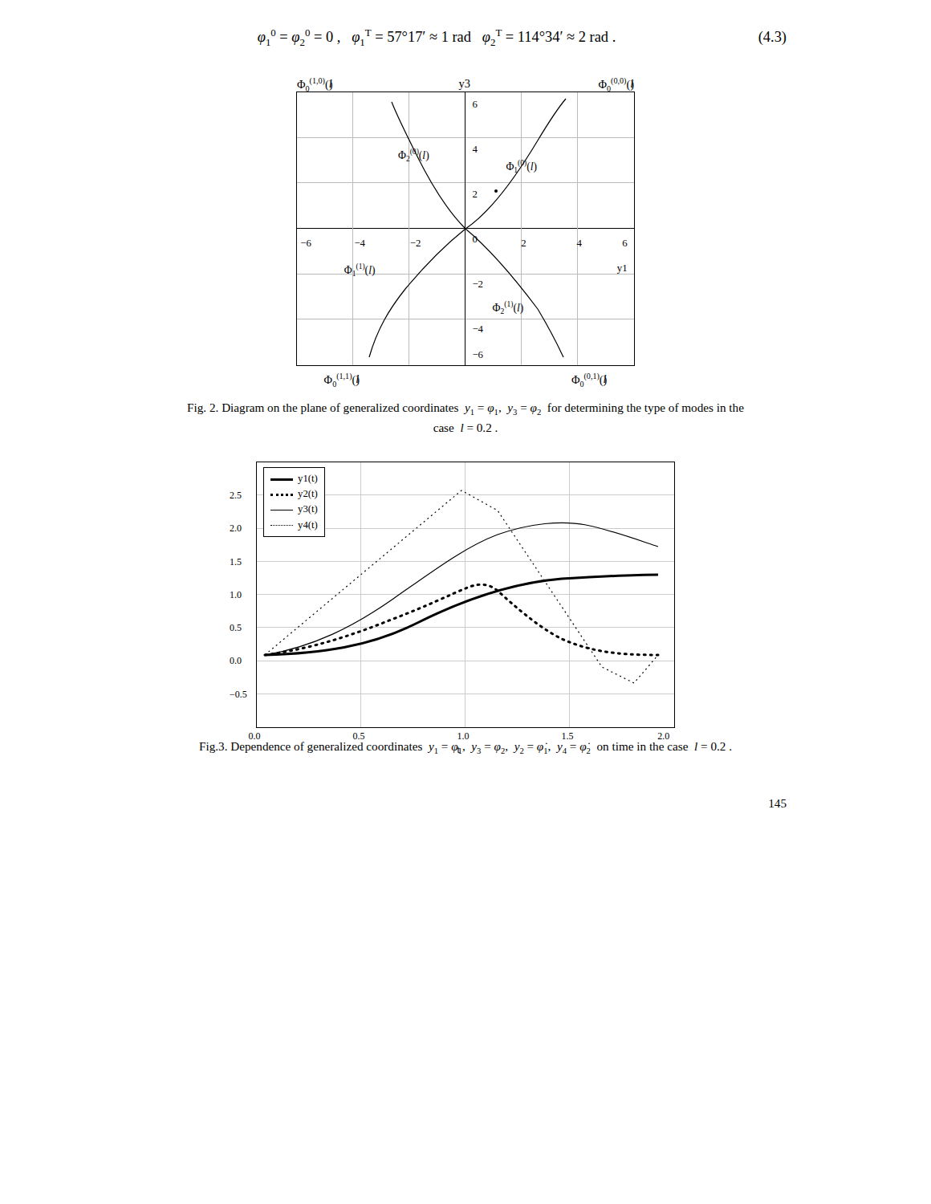φ10 = φ20 = 0 , φ1T = 57°17′ ≈ 1 rad φ2T = 114°34′ ≈ 2 rad .
(4.3)
Φ0(1,0)(l) y3 Φ0(0,0)(l)
6 4 2 0 −2 −4 −6 −6 −4 −2 2 4 6 y1 Φ2(0)(l) Φ1(0)(l) Φ1(1)(l) Φ2(1)(l)
Φ0(1,1)(l) Φ0(0,1)(l)
Fig. 2. Diagram on the plane of generalized coordinates y1 = φ1, y3 = φ2 for determining the type of modes in the case l = 0.2 .
y1(t)
y2(t)
y3(t)
y4(t)
2.5 2.0 1.5 1.0 0.5 0.0 −0.5 0.0 0.5 1.0 1.5 2.0 t
Fig.3. Dependence of generalized coordinates y1 = φ1, y3 = φ2, y2 = φ̇1, y4 = φ̇2 on time in the case l = 0.2 .
145